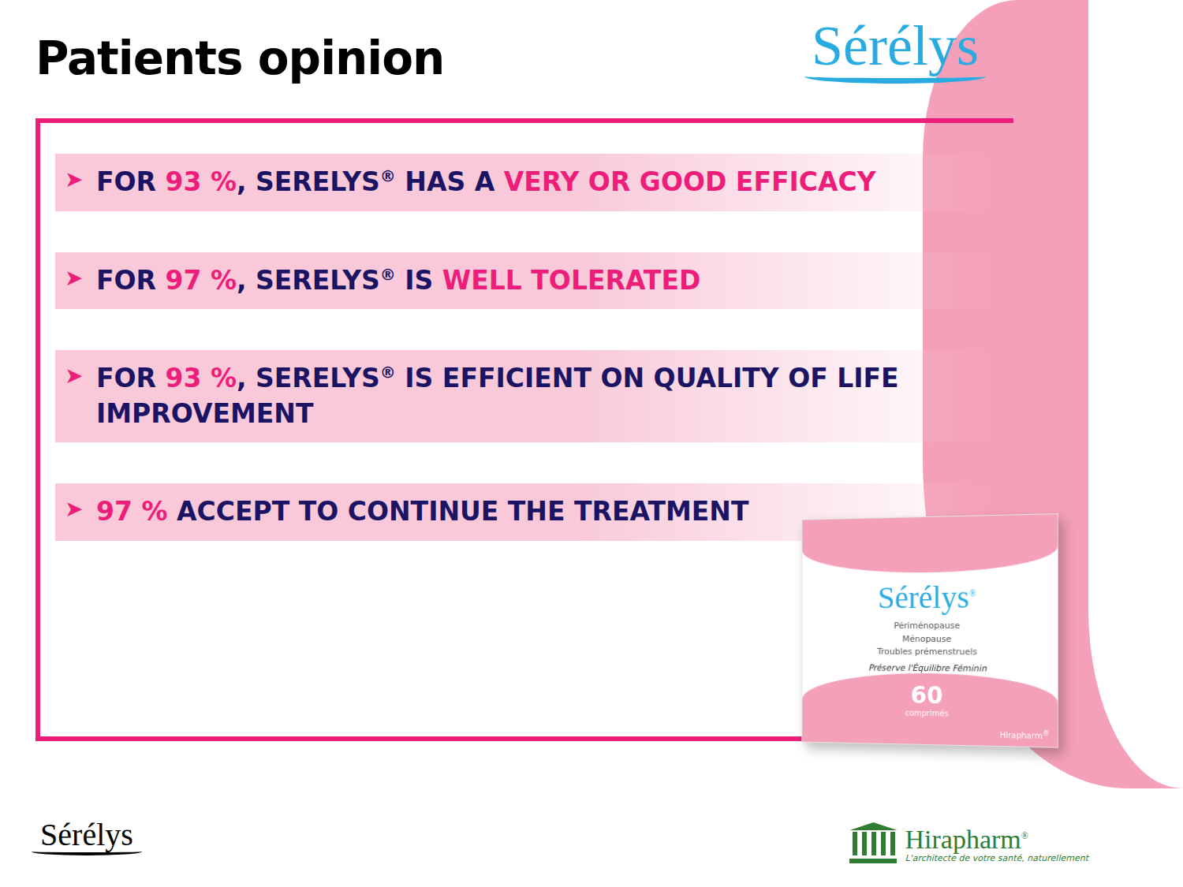Patients opinion
Sérélys
For 93 %, Serelys® has a very or good efficacy
For 97 %, Serelys® is well tolerated
For 93 %, Serelys® is efficient on quality of life improvement
97 % accept to continue the treatment
Sérélys®
Périménopause
Ménopause
Troubles prémenstruels
Préserve l'Équilibre Féminin
60comprimés
Hirapharm®
Complément alimentaire — 60 comprimés
Sérélys
Hirapharm®
L'architecte de votre santé, naturellement